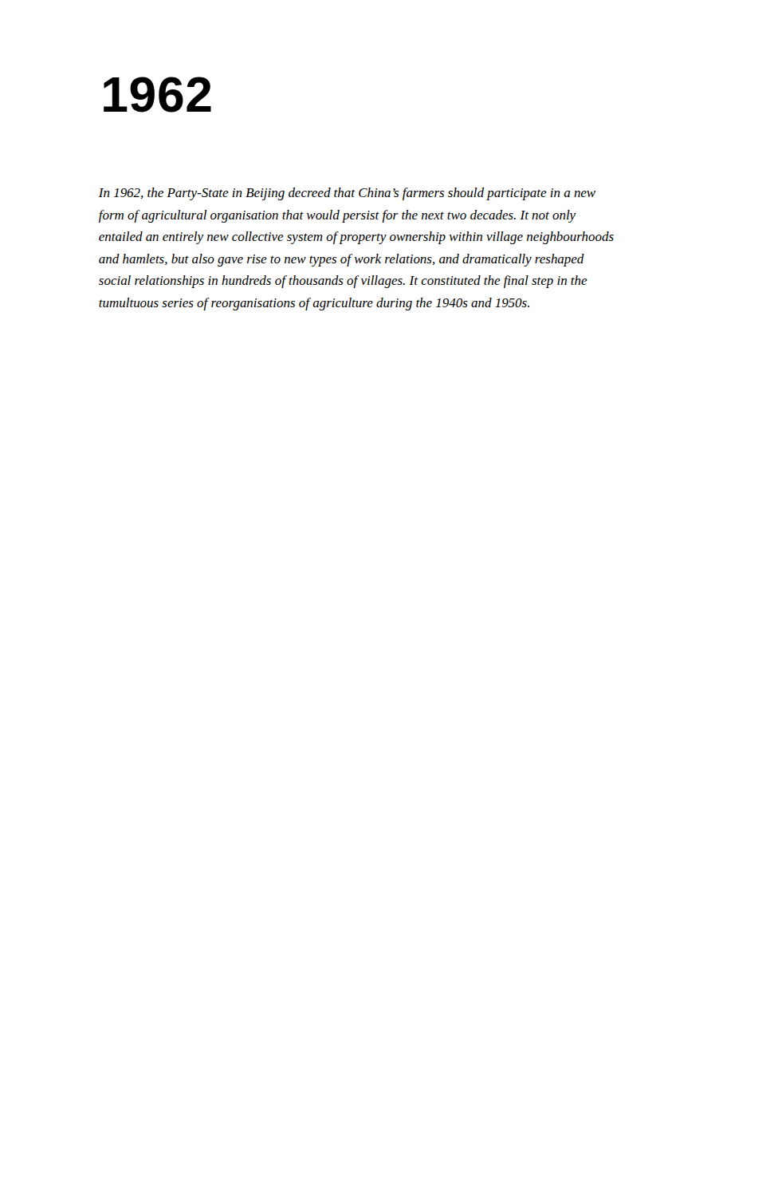1962
In 1962, the Party-State in Beijing decreed that China’s farmers should participate in a new form of agricultural organisation that would persist for the next two decades. It not only entailed an entirely new collective system of property ownership within village neighbourhoods and hamlets, but also gave rise to new types of work relations, and dramatically reshaped social relationships in hundreds of thousands of villages. It constituted the final step in the tumultuous series of reorganisations of agriculture during the 1940s and 1950s.